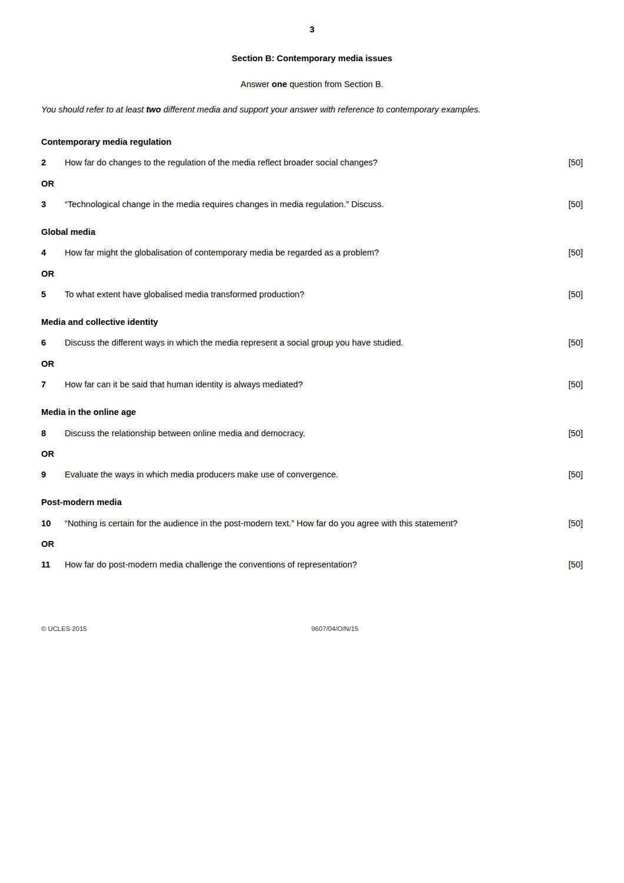3
Section B: Contemporary media issues
Answer one question from Section B.
You should refer to at least two different media and support your answer with reference to contemporary examples.
Contemporary media regulation
2
How far do changes to the regulation of the media reflect broader social changes?
[50]
OR
3
“Technological change in the media requires changes in media regulation.” Discuss.
[50]
Global media
4
How far might the globalisation of contemporary media be regarded as a problem?
[50]
OR
5
To what extent have globalised media transformed production?
[50]
Media and collective identity
6
Discuss the different ways in which the media represent a social group you have studied.
[50]
OR
7
How far can it be said that human identity is always mediated?
[50]
Media in the online age
8
Discuss the relationship between online media and democracy.
[50]
OR
9
Evaluate the ways in which media producers make use of convergence.
[50]
Post-modern media
10
“Nothing is certain for the audience in the post-modern text.” How far do you agree with this statement?
[50]
OR
11
How far do post-modern media challenge the conventions of representation?
[50]
© UCLES 2015 9607/04/O/N/15